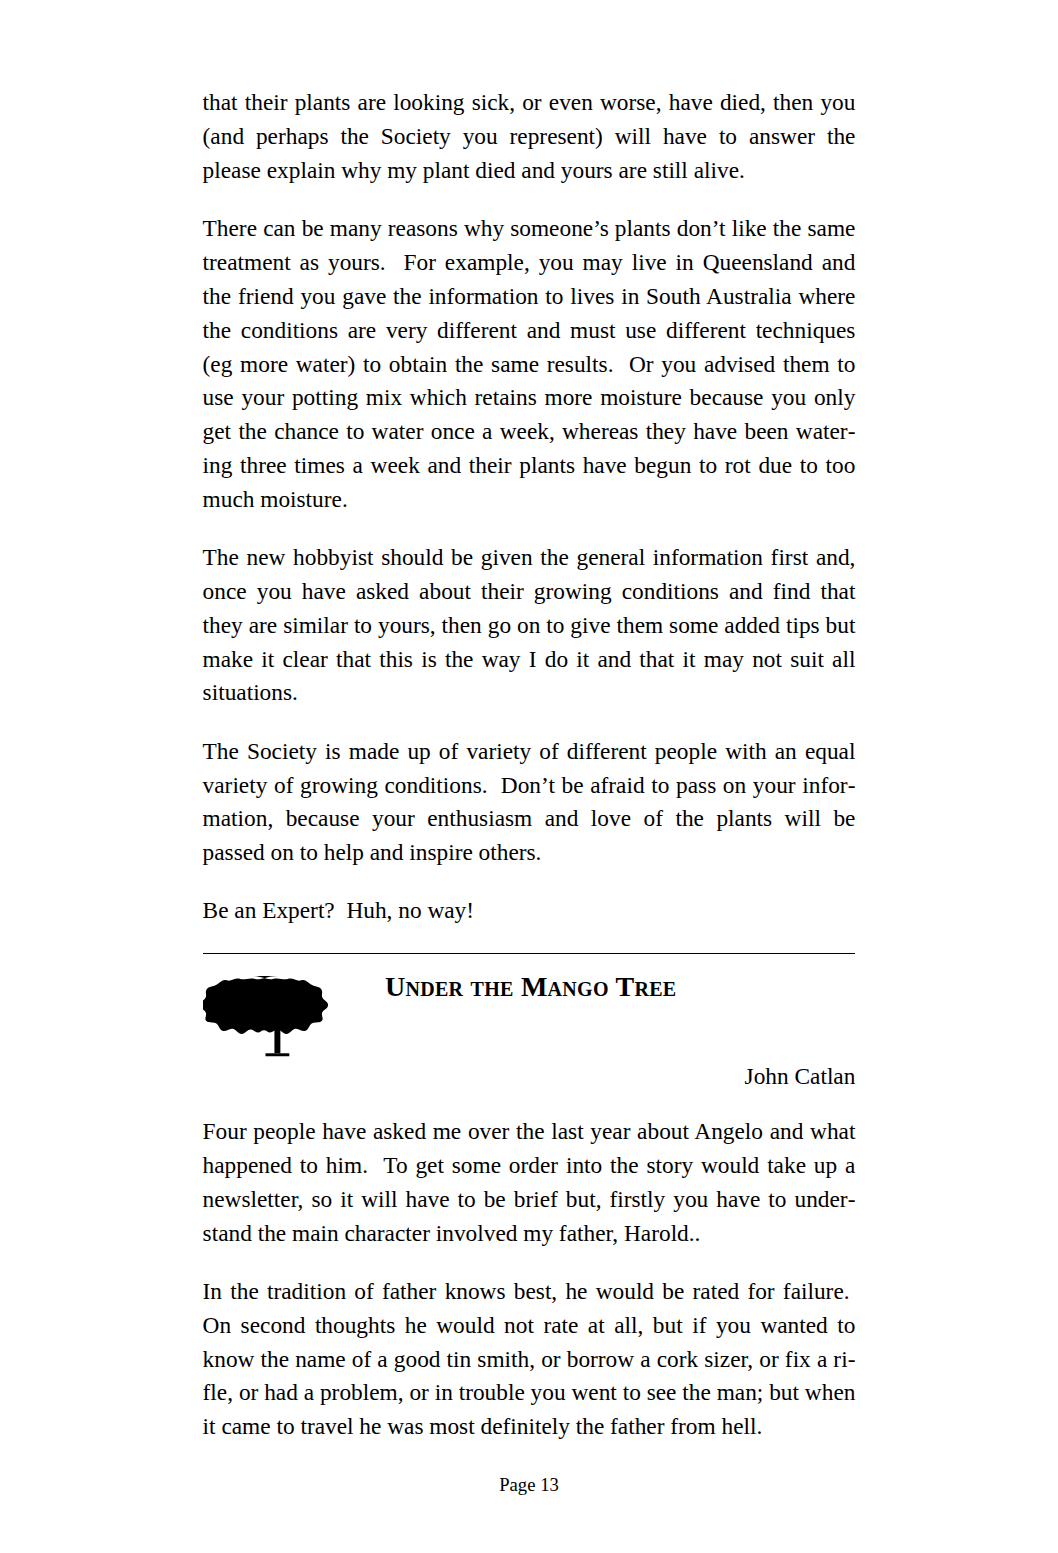that their plants are looking sick, or even worse, have died, then you (and perhaps the Society you represent) will have to answer the please explain why my plant died and yours are still alive.
There can be many reasons why someone’s plants don’t like the same treatment as yours. For example, you may live in Queensland and the friend you gave the information to lives in South Australia where the conditions are very different and must use different techniques (eg more water) to obtain the same results. Or you advised them to use your potting mix which retains more moisture because you only get the chance to water once a week, whereas they have been watering three times a week and their plants have begun to rot due to too much moisture.
The new hobbyist should be given the general information first and, once you have asked about their growing conditions and find that they are similar to yours, then go on to give them some added tips but make it clear that this is the way I do it and that it may not suit all situations.
The Society is made up of variety of different people with an equal variety of growing conditions. Don’t be afraid to pass on your information, because your enthusiasm and love of the plants will be passed on to help and inspire others.
Be an Expert? Huh, no way!
Under the Mango Tree
John Catlan
Four people have asked me over the last year about Angelo and what happened to him. To get some order into the story would take up a newsletter, so it will have to be brief but, firstly you have to understand the main character involved my father, Harold..
In the tradition of father knows best, he would be rated for failure. On second thoughts he would not rate at all, but if you wanted to know the name of a good tin smith, or borrow a cork sizer, or fix a rifle, or had a problem, or in trouble you went to see the man; but when it came to travel he was most definitely the father from hell.
Page 13